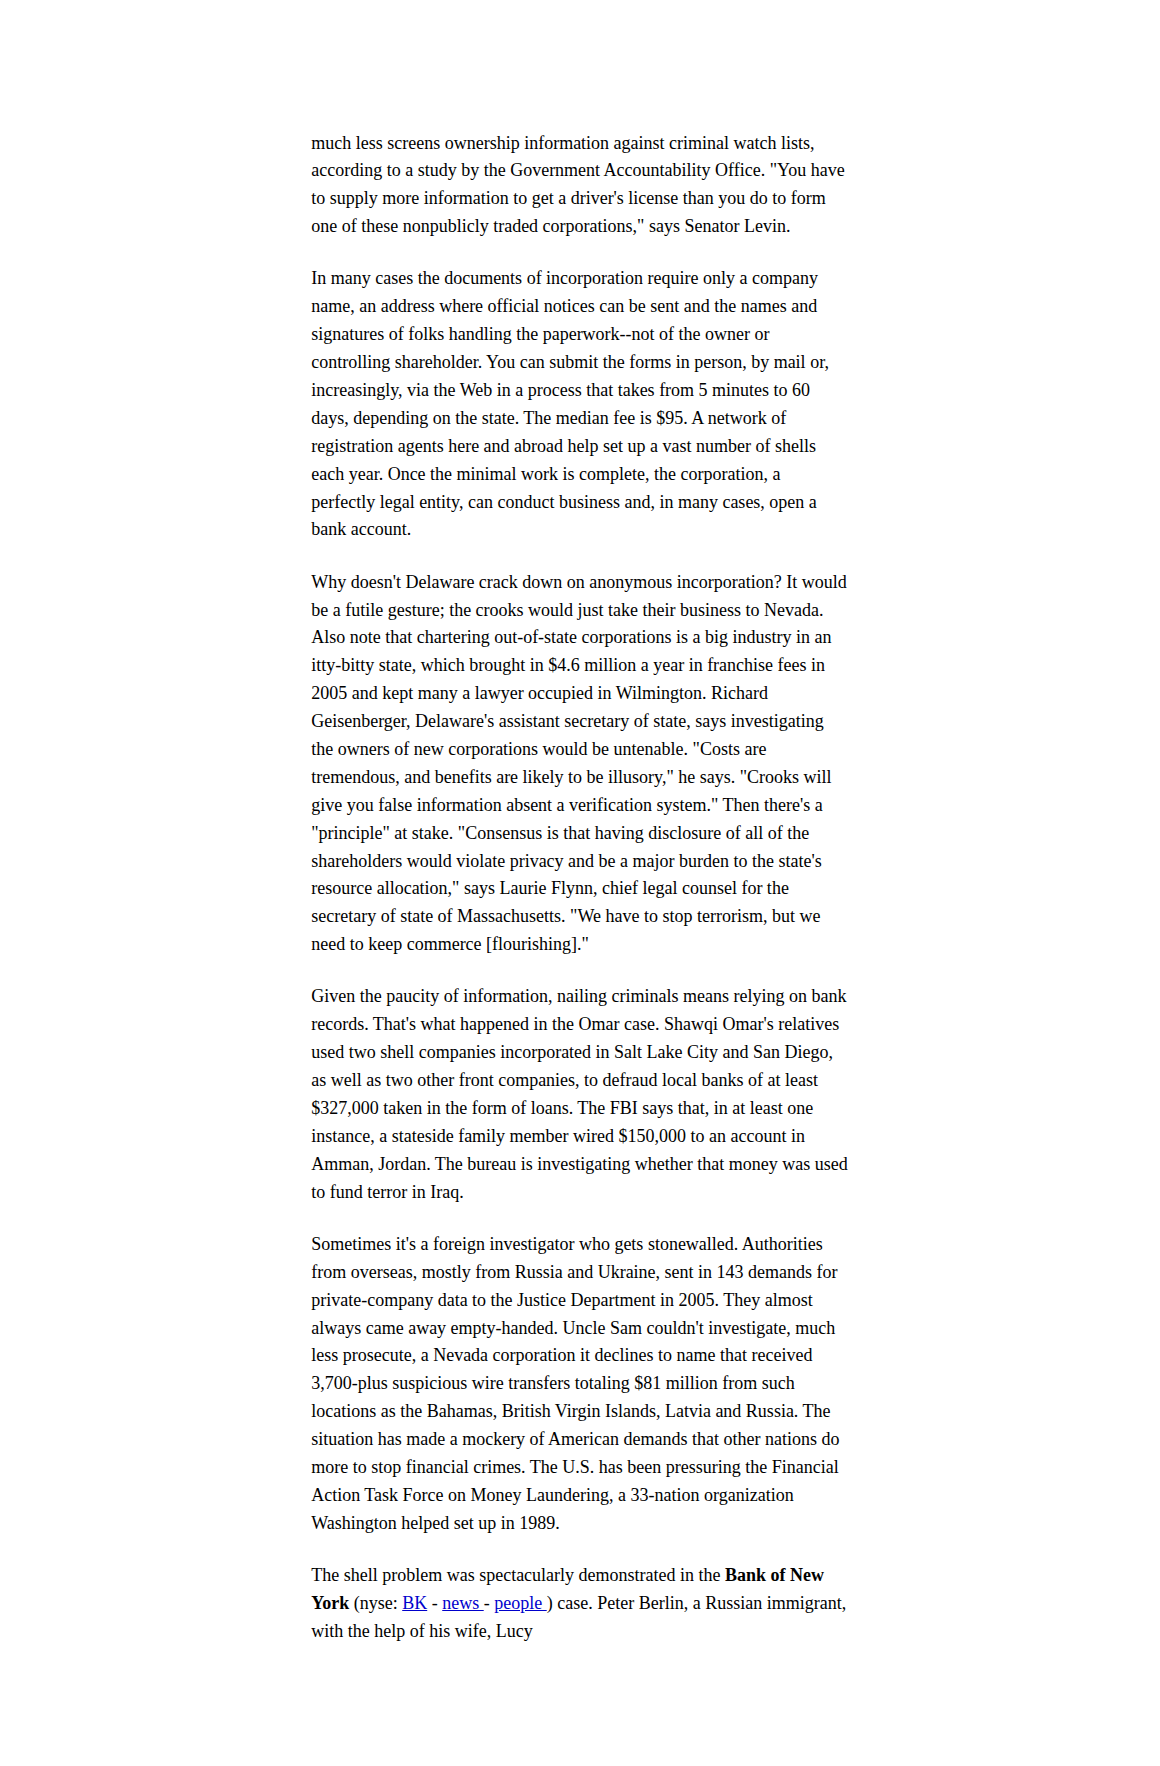much less screens ownership information against criminal watch lists, according to a study by the Government Accountability Office. "You have to supply more information to get a driver's license than you do to form one of these nonpublicly traded corporations," says Senator Levin.
In many cases the documents of incorporation require only a company name, an address where official notices can be sent and the names and signatures of folks handling the paperwork--not of the owner or controlling shareholder. You can submit the forms in person, by mail or, increasingly, via the Web in a process that takes from 5 minutes to 60 days, depending on the state. The median fee is $95. A network of registration agents here and abroad help set up a vast number of shells each year. Once the minimal work is complete, the corporation, a perfectly legal entity, can conduct business and, in many cases, open a bank account.
Why doesn't Delaware crack down on anonymous incorporation? It would be a futile gesture; the crooks would just take their business to Nevada. Also note that chartering out-of-state corporations is a big industry in an itty-bitty state, which brought in $4.6 million a year in franchise fees in 2005 and kept many a lawyer occupied in Wilmington. Richard Geisenberger, Delaware's assistant secretary of state, says investigating the owners of new corporations would be untenable. "Costs are tremendous, and benefits are likely to be illusory," he says. "Crooks will give you false information absent a verification system." Then there's a "principle" at stake. "Consensus is that having disclosure of all of the shareholders would violate privacy and be a major burden to the state's resource allocation," says Laurie Flynn, chief legal counsel for the secretary of state of Massachusetts. "We have to stop terrorism, but we need to keep commerce [flourishing]."
Given the paucity of information, nailing criminals means relying on bank records. That's what happened in the Omar case. Shawqi Omar's relatives used two shell companies incorporated in Salt Lake City and San Diego, as well as two other front companies, to defraud local banks of at least $327,000 taken in the form of loans. The FBI says that, in at least one instance, a stateside family member wired $150,000 to an account in Amman, Jordan. The bureau is investigating whether that money was used to fund terror in Iraq.
Sometimes it's a foreign investigator who gets stonewalled. Authorities from overseas, mostly from Russia and Ukraine, sent in 143 demands for private-company data to the Justice Department in 2005. They almost always came away empty-handed. Uncle Sam couldn't investigate, much less prosecute, a Nevada corporation it declines to name that received 3,700-plus suspicious wire transfers totaling $81 million from such locations as the Bahamas, British Virgin Islands, Latvia and Russia. The situation has made a mockery of American demands that other nations do more to stop financial crimes. The U.S. has been pressuring the Financial Action Task Force on Money Laundering, a 33-nation organization Washington helped set up in 1989.
The shell problem was spectacularly demonstrated in the Bank of New York (nyse: BK - news - people ) case. Peter Berlin, a Russian immigrant, with the help of his wife, Lucy